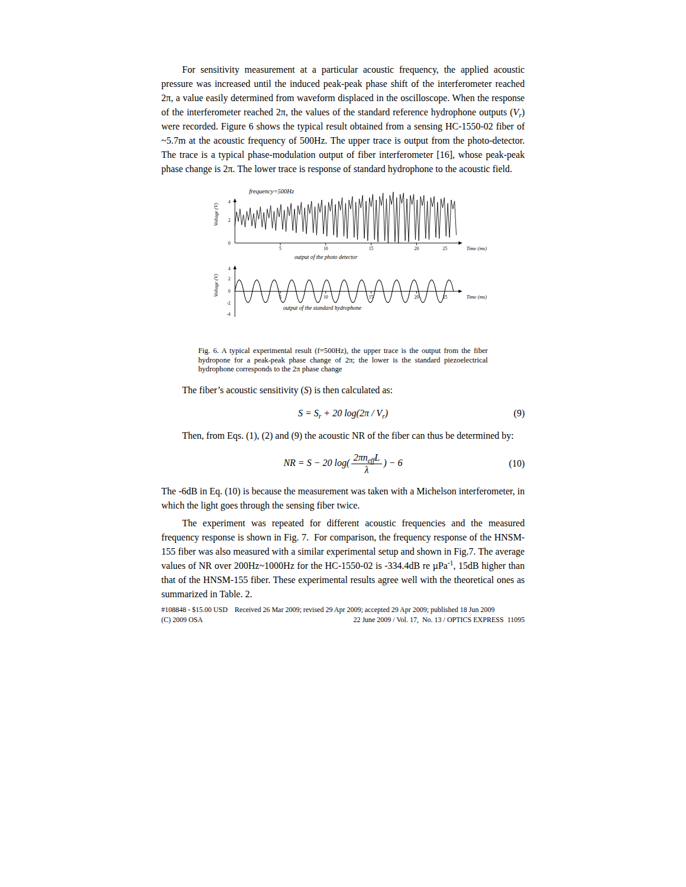For sensitivity measurement at a particular acoustic frequency, the applied acoustic pressure was increased until the induced peak-peak phase shift of the interferometer reached 2π, a value easily determined from waveform displaced in the oscilloscope. When the response of the interferometer reached 2π, the values of the standard reference hydrophone outputs (Vr) were recorded. Figure 6 shows the typical result obtained from a sensing HC-1550-02 fiber of ~5.7m at the acoustic frequency of 500Hz. The upper trace is output from the photo-detector. The trace is a typical phase-modulation output of fiber interferometer [16], whose peak-peak phase change is 2π. The lower trace is response of standard hydrophone to the acoustic field.
frequency=500Hz 4 2 0 Voltage (V) 5 10 15 20 25 Time (ms) output of the photo detector 4 2 0 -2 -4 Voltage (V) 5 10 15 20 25 Time (ms) output of the standard hydrophone
Fig. 6. A typical experimental result (f=500Hz), the upper trace is the output from the fiber hydropone for a peak-peak phase change of 2π; the lower is the standard piezoelectrical hydrophone corresponds to the 2π phase change
The fiber’s acoustic sensitivity (S) is then calculated as:
S = Sr + 20 log(2π / Vr) (9)
Then, from Eqs. (1), (2) and (9) the acoustic NR of the fiber can thus be determined by:
NR = S − 20 log(2πneffL λ) − 6 (10)
The -6dB in Eq. (10) is because the measurement was taken with a Michelson interferometer, in which the light goes through the sensing fiber twice.
The experiment was repeated for different acoustic frequencies and the measured frequency response is shown in Fig. 7. For comparison, the frequency response of the HNSM-155 fiber was also measured with a similar experimental setup and shown in Fig.7. The average values of NR over 200Hz~1000Hz for the HC-1550-02 is -334.4dB re µPa-1, 15dB higher than that of the HNSM-155 fiber. These experimental results agree well with the theoretical ones as summarized in Table. 2.
#108848 - $15.00 USD Received 26 Mar 2009; revised 29 Apr 2009; accepted 29 Apr 2009; published 18 Jun 2009
(C) 2009 OSA 22 June 2009 / Vol. 17, No. 13 / OPTICS EXPRESS 11095